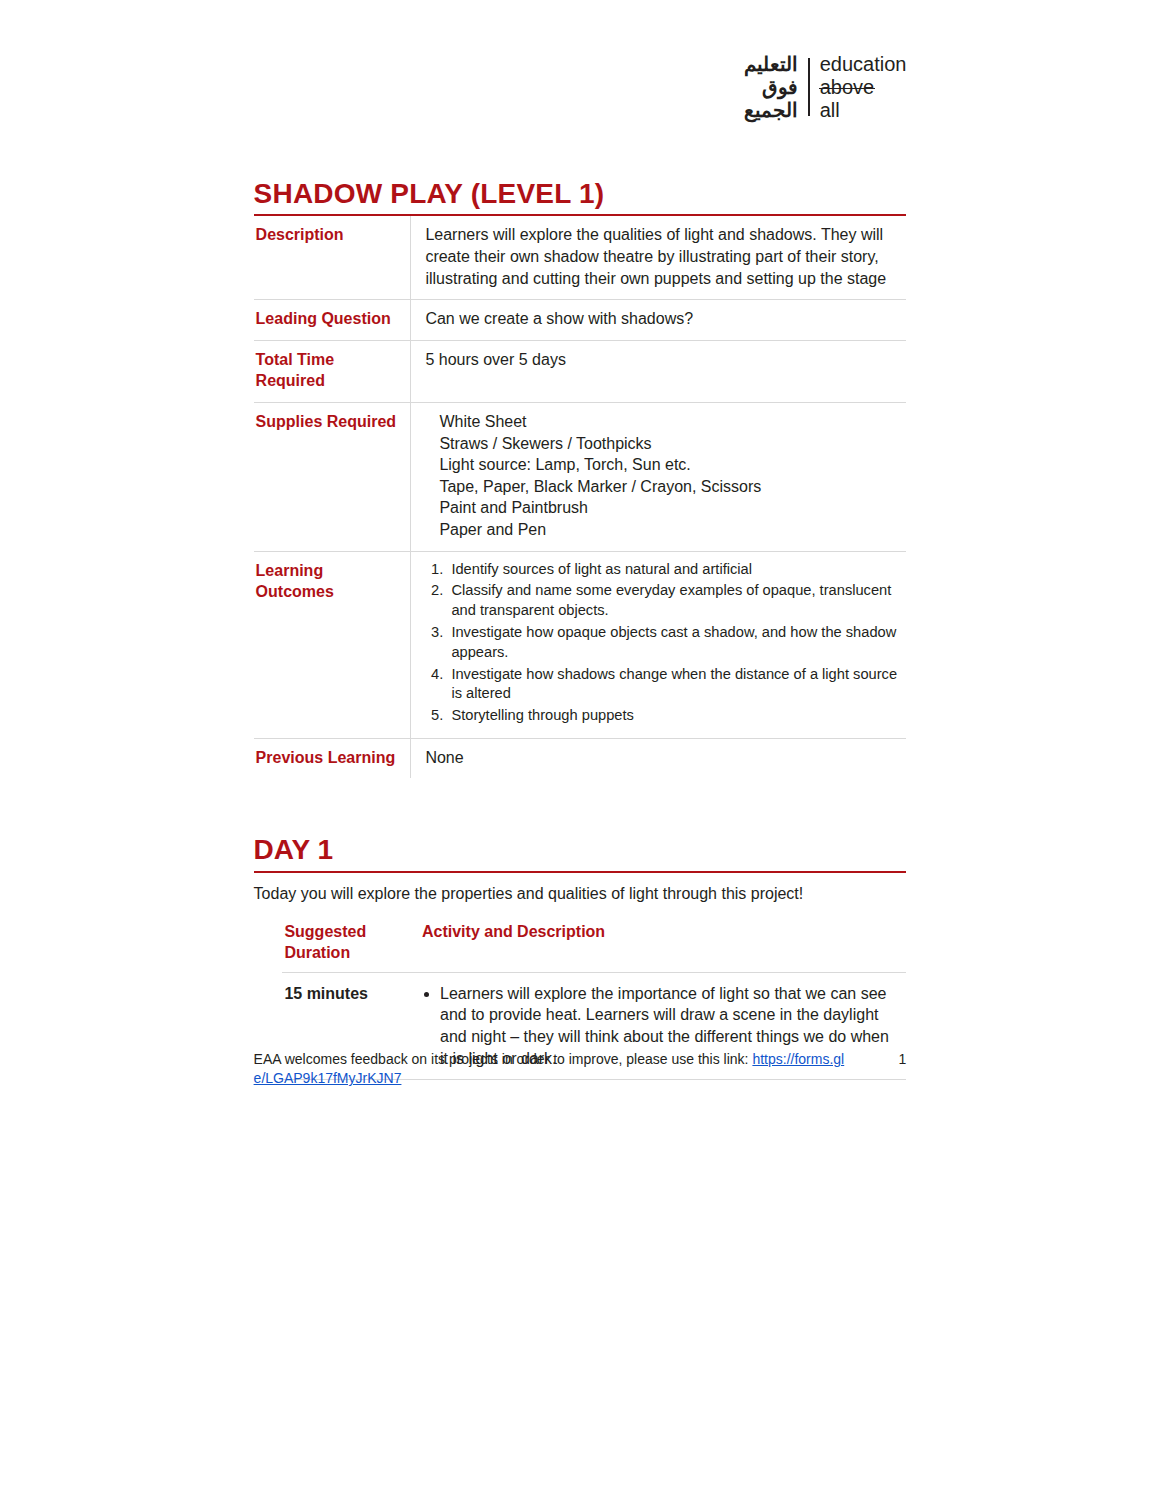التعليم
فوق
الجميع
education
above
all
SHADOW PLAY (LEVEL 1)
| Description | Learners will explore the qualities of light and shadows. They will create their own shadow theatre by illustrating part of their story, illustrating and cutting their own puppets and setting up the stage |
| Leading Question | Can we create a show with shadows? |
| Total Time Required | 5 hours over 5 days |
| Supplies Required | White Sheet Straws / Skewers / Toothpicks Light source: Lamp, Torch, Sun etc. Tape, Paper, Black Marker / Crayon, Scissors Paint and Paintbrush Paper and Pen |
| Learning Outcomes | Identify sources of light as natural and artificial Classify and name some everyday examples of opaque, translucent and transparent objects. Investigate how opaque objects cast a shadow, and how the shadow appears. Investigate how shadows change when the distance of a light source is altered Storytelling through puppets |
| Previous Learning | None |
DAY 1
Today you will explore the properties and qualities of light through this project!
| Suggested Duration | Activity and Description |
| --- | --- |
| 15 minutes | Learners will explore the importance of light so that we can see and to provide heat. Learners will draw a scene in the daylight and night – they will think about the different things we do when it is light or dark. |
EAA welcomes feedback on its projects in order to improve, please use this link: https://forms.gle/LGAP9k17fMyJrKJN7
1